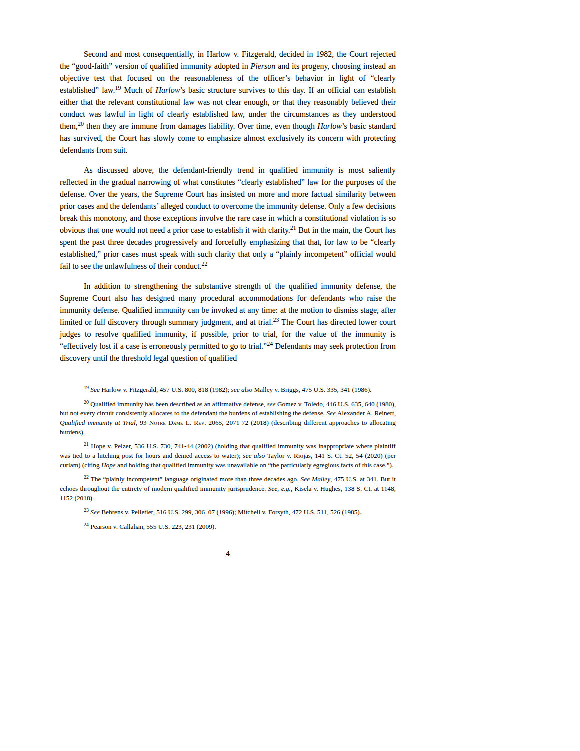Second and most consequentially, in Harlow v. Fitzgerald, decided in 1982, the Court rejected the “good-faith” version of qualified immunity adopted in Pierson and its progeny, choosing instead an objective test that focused on the reasonableness of the officer’s behavior in light of “clearly established” law.19 Much of Harlow’s basic structure survives to this day. If an official can establish either that the relevant constitutional law was not clear enough, or that they reasonably believed their conduct was lawful in light of clearly established law, under the circumstances as they understood them,20 then they are immune from damages liability. Over time, even though Harlow’s basic standard has survived, the Court has slowly come to emphasize almost exclusively its concern with protecting defendants from suit.
As discussed above, the defendant-friendly trend in qualified immunity is most saliently reflected in the gradual narrowing of what constitutes “clearly established” law for the purposes of the defense. Over the years, the Supreme Court has insisted on more and more factual similarity between prior cases and the defendants’ alleged conduct to overcome the immunity defense. Only a few decisions break this monotony, and those exceptions involve the rare case in which a constitutional violation is so obvious that one would not need a prior case to establish it with clarity.21 But in the main, the Court has spent the past three decades progressively and forcefully emphasizing that that, for law to be “clearly established,” prior cases must speak with such clarity that only a “plainly incompetent” official would fail to see the unlawfulness of their conduct.22
In addition to strengthening the substantive strength of the qualified immunity defense, the Supreme Court also has designed many procedural accommodations for defendants who raise the immunity defense. Qualified immunity can be invoked at any time: at the motion to dismiss stage, after limited or full discovery through summary judgment, and at trial.23 The Court has directed lower court judges to resolve qualified immunity, if possible, prior to trial, for the value of the immunity is “effectively lost if a case is erroneously permitted to go to trial.”24 Defendants may seek protection from discovery until the threshold legal question of qualified
19 See Harlow v. Fitzgerald, 457 U.S. 800, 818 (1982); see also Malley v. Briggs, 475 U.S. 335, 341 (1986).
20 Qualified immunity has been described as an affirmative defense, see Gomez v. Toledo, 446 U.S. 635, 640 (1980), but not every circuit consistently allocates to the defendant the burdens of establishing the defense. See Alexander A. Reinert, Qualified immunity at Trial, 93 Notre Dame L. Rev. 2065, 2071-72 (2018) (describing different approaches to allocating burdens).
21 Hope v. Pelzer, 536 U.S. 730, 741-44 (2002) (holding that qualified immunity was inappropriate where plaintiff was tied to a hitching post for hours and denied access to water); see also Taylor v. Riojas, 141 S. Ct. 52, 54 (2020) (per curiam) (citing Hope and holding that qualified immunity was unavailable on “the particularly egregious facts of this case.”).
22 The “plainly incompetent” language originated more than three decades ago. See Malley, 475 U.S. at 341. But it echoes throughout the entirety of modern qualified immunity jurisprudence. See, e.g., Kisela v. Hughes, 138 S. Ct. at 1148, 1152 (2018).
23 See Behrens v. Pelletier, 516 U.S. 299, 306–07 (1996); Mitchell v. Forsyth, 472 U.S. 511, 526 (1985).
24 Pearson v. Callahan, 555 U.S. 223, 231 (2009).
4